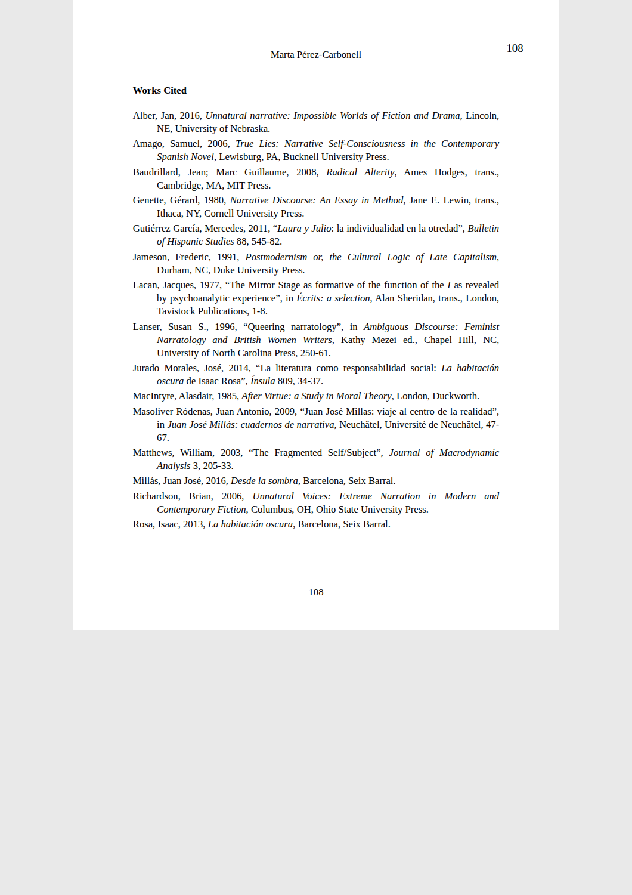Marta Pérez-Carbonell 108
Works Cited
Alber, Jan, 2016, Unnatural narrative: Impossible Worlds of Fiction and Drama, Lincoln, NE, University of Nebraska.
Amago, Samuel, 2006, True Lies: Narrative Self-Consciousness in the Contemporary Spanish Novel, Lewisburg, PA, Bucknell University Press.
Baudrillard, Jean; Marc Guillaume, 2008, Radical Alterity, Ames Hodges, trans., Cambridge, MA, MIT Press.
Genette, Gérard, 1980, Narrative Discourse: An Essay in Method, Jane E. Lewin, trans., Ithaca, NY, Cornell University Press.
Gutiérrez García, Mercedes, 2011, “Laura y Julio: la individualidad en la otredad”, Bulletin of Hispanic Studies 88, 545-82.
Jameson, Frederic, 1991, Postmodernism or, the Cultural Logic of Late Capitalism, Durham, NC, Duke University Press.
Lacan, Jacques, 1977, “The Mirror Stage as formative of the function of the I as revealed by psychoanalytic experience”, in Écrits: a selection, Alan Sheridan, trans., London, Tavistock Publications, 1-8.
Lanser, Susan S., 1996, “Queering narratology”, in Ambiguous Discourse: Feminist Narratology and British Women Writers, Kathy Mezei ed., Chapel Hill, NC, University of North Carolina Press, 250-61.
Jurado Morales, José, 2014, “La literatura como responsabilidad social: La habitación oscura de Isaac Rosa”, Ínsula 809, 34-37.
MacIntyre, Alasdair, 1985, After Virtue: a Study in Moral Theory, London, Duckworth.
Masoliver Ródenas, Juan Antonio, 2009, “Juan José Millas: viaje al centro de la realidad”, in Juan José Millás: cuadernos de narrativa, Neuchâtel, Université de Neuchâtel, 47-67.
Matthews, William, 2003, “The Fragmented Self/Subject”, Journal of Macrodynamic Analysis 3, 205-33.
Millás, Juan José, 2016, Desde la sombra, Barcelona, Seix Barral.
Richardson, Brian, 2006, Unnatural Voices: Extreme Narration in Modern and Contemporary Fiction, Columbus, OH, Ohio State University Press.
Rosa, Isaac, 2013, La habitación oscura, Barcelona, Seix Barral.
108